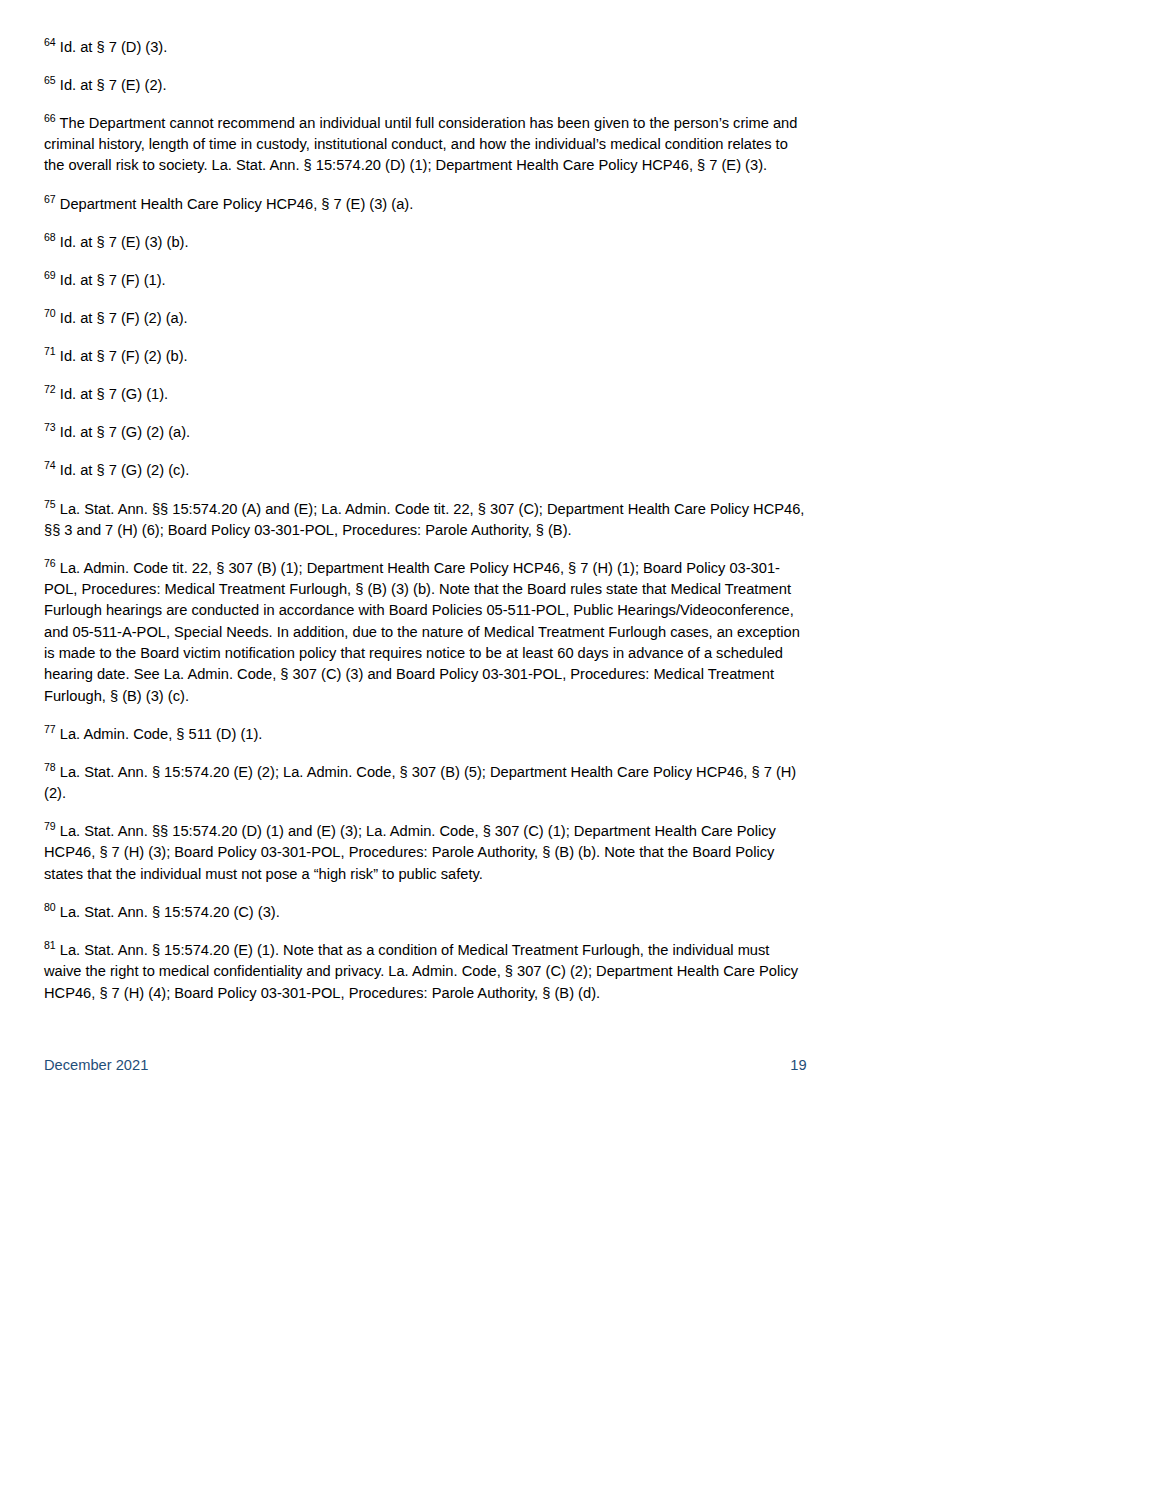64 Id. at § 7 (D) (3).
65 Id. at § 7 (E) (2).
66 The Department cannot recommend an individual until full consideration has been given to the person’s crime and criminal history, length of time in custody, institutional conduct, and how the individual’s medical condition relates to the overall risk to society. La. Stat. Ann. § 15:574.20 (D) (1); Department Health Care Policy HCP46, § 7 (E) (3).
67 Department Health Care Policy HCP46, § 7 (E) (3) (a).
68 Id. at § 7 (E) (3) (b).
69 Id. at § 7 (F) (1).
70 Id. at § 7 (F) (2) (a).
71 Id. at § 7 (F) (2) (b).
72 Id. at § 7 (G) (1).
73 Id. at § 7 (G) (2) (a).
74 Id. at § 7 (G) (2) (c).
75 La. Stat. Ann. §§ 15:574.20 (A) and (E); La. Admin. Code tit. 22, § 307 (C); Department Health Care Policy HCP46, §§ 3 and 7 (H) (6); Board Policy 03-301-POL, Procedures: Parole Authority, § (B).
76 La. Admin. Code tit. 22, § 307 (B) (1); Department Health Care Policy HCP46, § 7 (H) (1); Board Policy 03-301-POL, Procedures: Medical Treatment Furlough, § (B) (3) (b). Note that the Board rules state that Medical Treatment Furlough hearings are conducted in accordance with Board Policies 05-511-POL, Public Hearings/Videoconference, and 05-511-A-POL, Special Needs. In addition, due to the nature of Medical Treatment Furlough cases, an exception is made to the Board victim notification policy that requires notice to be at least 60 days in advance of a scheduled hearing date. See La. Admin. Code, § 307 (C) (3) and Board Policy 03-301-POL, Procedures: Medical Treatment Furlough, § (B) (3) (c).
77 La. Admin. Code, § 511 (D) (1).
78 La. Stat. Ann. § 15:574.20 (E) (2); La. Admin. Code, § 307 (B) (5); Department Health Care Policy HCP46, § 7 (H) (2).
79 La. Stat. Ann. §§ 15:574.20 (D) (1) and (E) (3); La. Admin. Code, § 307 (C) (1); Department Health Care Policy HCP46, § 7 (H) (3); Board Policy 03-301-POL, Procedures: Parole Authority, § (B) (b). Note that the Board Policy states that the individual must not pose a “high risk” to public safety.
80 La. Stat. Ann. § 15:574.20 (C) (3).
81 La. Stat. Ann. § 15:574.20 (E) (1). Note that as a condition of Medical Treatment Furlough, the individual must waive the right to medical confidentiality and privacy. La. Admin. Code, § 307 (C) (2); Department Health Care Policy HCP46, § 7 (H) (4); Board Policy 03-301-POL, Procedures: Parole Authority, § (B) (d).
December 2021 19